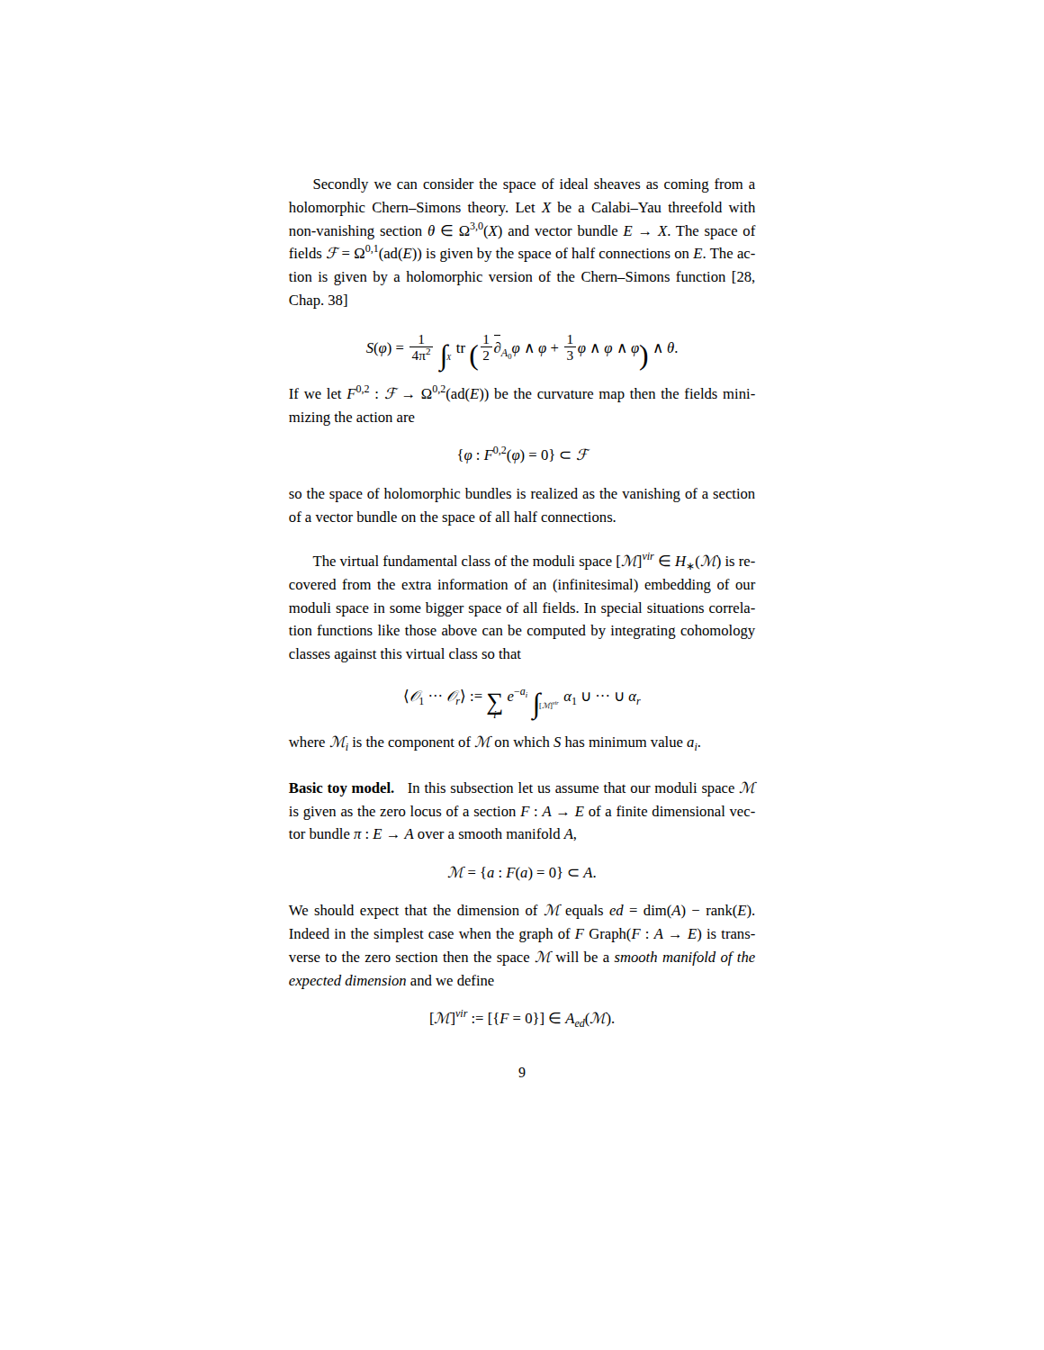Secondly we can consider the space of ideal sheaves as coming from a holomorphic Chern–Simons theory. Let X be a Calabi–Yau threefold with non-vanishing section θ ∈ Ω3,0(X) and vector bundle E → X. The space of fields ℱ = Ω0,1(ad(E)) is given by the space of half connections on E. The action is given by a holomorphic version of the Chern–Simons function [28, Chap. 38]
S(φ) = 14π2 ∫X tr (12∂A0φ ∧ φ + 13 φ ∧ φ ∧ φ) ∧ θ.
If we let F0,2 : ℱ → Ω0,2(ad(E)) be the curvature map then the fields minimizing the action are
{φ : F0,2(φ) = 0} ⊂ ℱ
so the space of holomorphic bundles is realized as the vanishing of a section of a vector bundle on the space of all half connections.
The virtual fundamental class of the moduli space [ℳ]vir ∈ H∗(ℳ) is recovered from the extra information of an (infinitesimal) embedding of our moduli space in some bigger space of all fields. In special situations correlation functions like those above can be computed by integrating cohomology classes against this virtual class so that
⟨𝒪1 ··· 𝒪r⟩ := ∑i e−ai ∫[ℳ]vir α1 ∪ ··· ∪ αr
where ℳi is the component of ℳ on which S has minimum value ai.
Basic toy model. In this subsection let us assume that our moduli space ℳ is given as the zero locus of a section F : A → E of a finite dimensional vector bundle π : E → A over a smooth manifold A,
ℳ = {a : F(a) = 0} ⊂ A.
We should expect that the dimension of ℳ equals ed = dim(A) − rank(E). Indeed in the simplest case when the graph of F Graph(F : A → E) is transverse to the zero section then the space ℳ will be a smooth manifold of the expected dimension and we define
[ℳ]vir := [{F = 0}] ∈ Aed(ℳ).
9